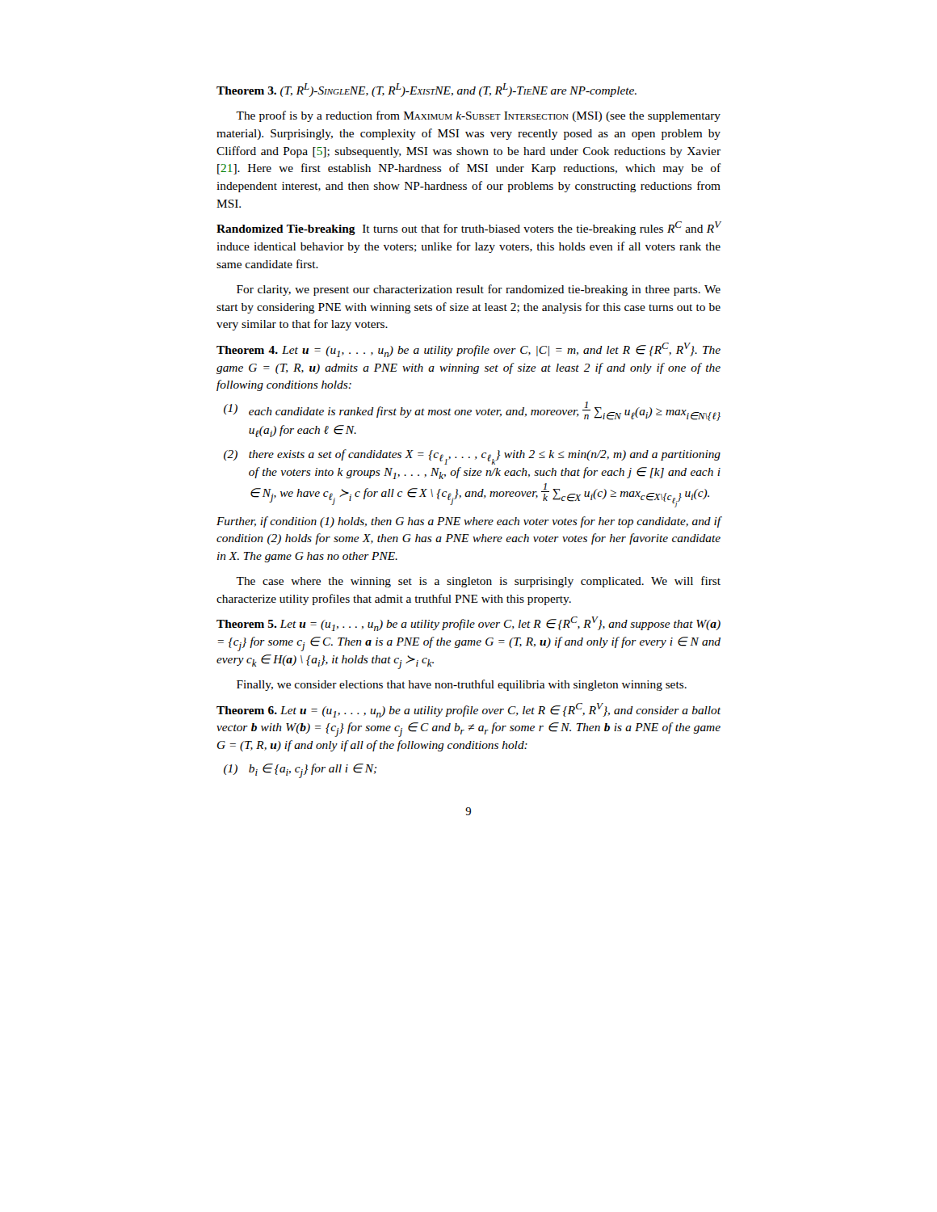Theorem 3. (T, RL)-SingleNE, (T, RL)-ExistNE, and (T, RL)-TieNE are NP-complete.
The proof is by a reduction from Maximum k-Subset Intersection (MSI) (see the supplementary material). Surprisingly, the complexity of MSI was very recently posed as an open problem by Clifford and Popa [5]; subsequently, MSI was shown to be hard under Cook reductions by Xavier [21]. Here we first establish NP-hardness of MSI under Karp reductions, which may be of independent interest, and then show NP-hardness of our problems by constructing reductions from MSI.
Randomized Tie-breaking It turns out that for truth-biased voters the tie-breaking rules RC and RV induce identical behavior by the voters; unlike for lazy voters, this holds even if all voters rank the same candidate first.
For clarity, we present our characterization result for randomized tie-breaking in three parts. We start by considering PNE with winning sets of size at least 2; the analysis for this case turns out to be very similar to that for lazy voters.
Theorem 4. Let u = (u1, . . . , un) be a utility profile over C, |C| = m, and let R ∈ {RC, RV}. The game G = (T, R, u) admits a PNE with a winning set of size at least 2 if and only if one of the following conditions holds:
(1) each candidate is ranked first by at most one voter, and, moreover, 1 n ∑i∈N uℓ(ai) ≥ maxi∈N\{ℓ} uℓ(ai) for each ℓ ∈ N.
(2) there exists a set of candidates X = {cℓ1, . . . , cℓk} with 2 ≤ k ≤ min(n/2, m) and a partitioning of the voters into k groups N1, . . . , Nk, of size n/k each, such that for each j ∈ [k] and each i ∈ Nj, we have cℓj ≻i c for all c ∈ X \ {cℓj}, and, moreover, 1 k ∑c∈X ui(c) ≥ maxc∈X\{cℓj} ui(c).
Further, if condition (1) holds, then G has a PNE where each voter votes for her top candidate, and if condition (2) holds for some X, then G has a PNE where each voter votes for her favorite candidate in X. The game G has no other PNE.
The case where the winning set is a singleton is surprisingly complicated. We will first characterize utility profiles that admit a truthful PNE with this property.
Theorem 5. Let u = (u1, . . . , un) be a utility profile over C, let R ∈ {RC, RV}, and suppose that W(a) = {cj} for some cj ∈ C. Then a is a PNE of the game G = (T, R, u) if and only if for every i ∈ N and every ck ∈ H(a) \ {ai}, it holds that cj ≻i ck.
Finally, we consider elections that have non-truthful equilibria with singleton winning sets.
Theorem 6. Let u = (u1, . . . , un) be a utility profile over C, let R ∈ {RC, RV}, and consider a ballot vector b with W(b) = {cj} for some cj ∈ C and br ≠ ar for some r ∈ N. Then b is a PNE of the game G = (T, R, u) if and only if all of the following conditions hold:
(1) bi ∈ {ai, cj} for all i ∈ N;
9